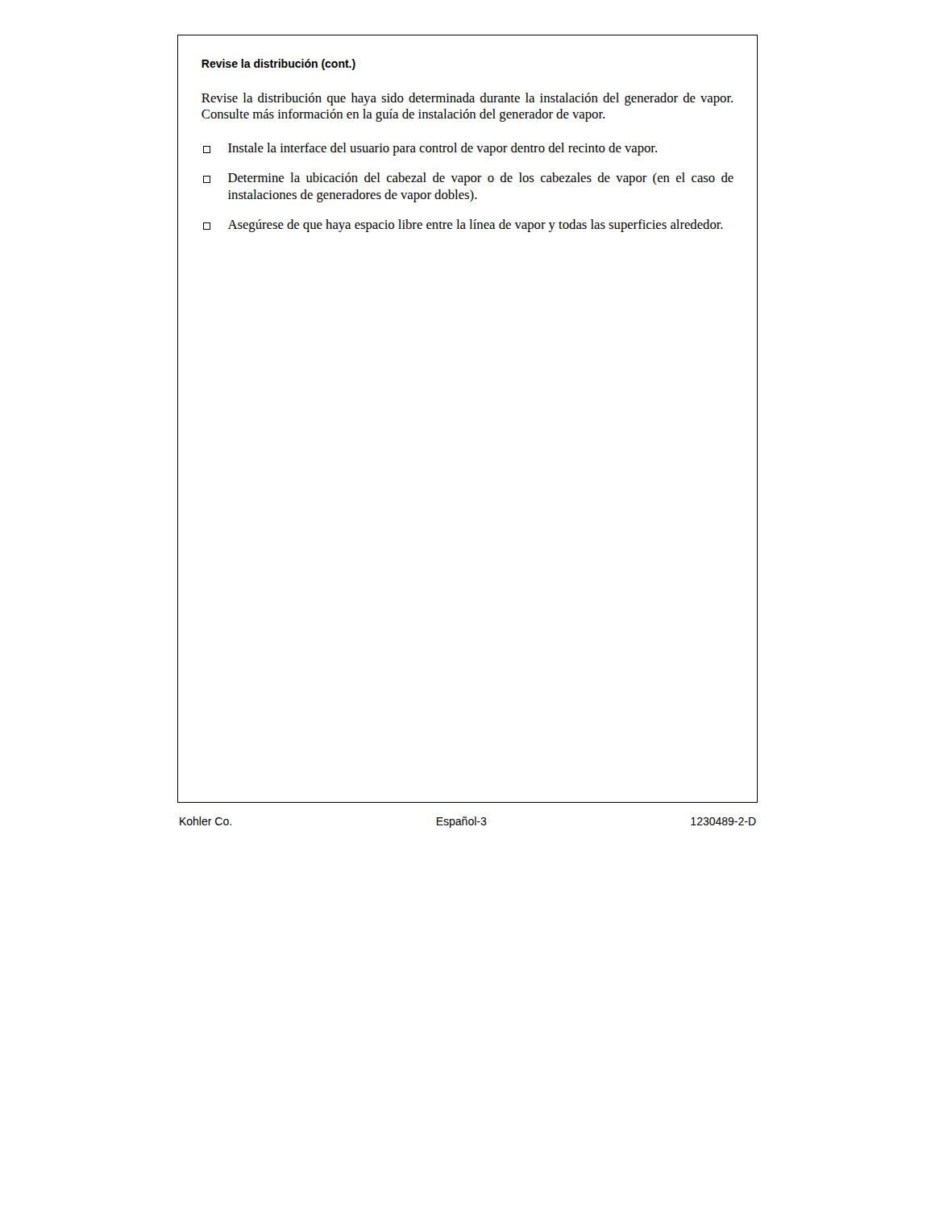Revise la distribución (cont.)
Revise la distribución que haya sido determinada durante la instalación del generador de vapor. Consulte más información en la guía de instalación del generador de vapor.
Instale la interface del usuario para control de vapor dentro del recinto de vapor.
Determine la ubicación del cabezal de vapor o de los cabezales de vapor (en el caso de instalaciones de generadores de vapor dobles).
Asegúrese de que haya espacio libre entre la línea de vapor y todas las superficies alrededor.
Kohler Co.
Español-3
1230489-2-D